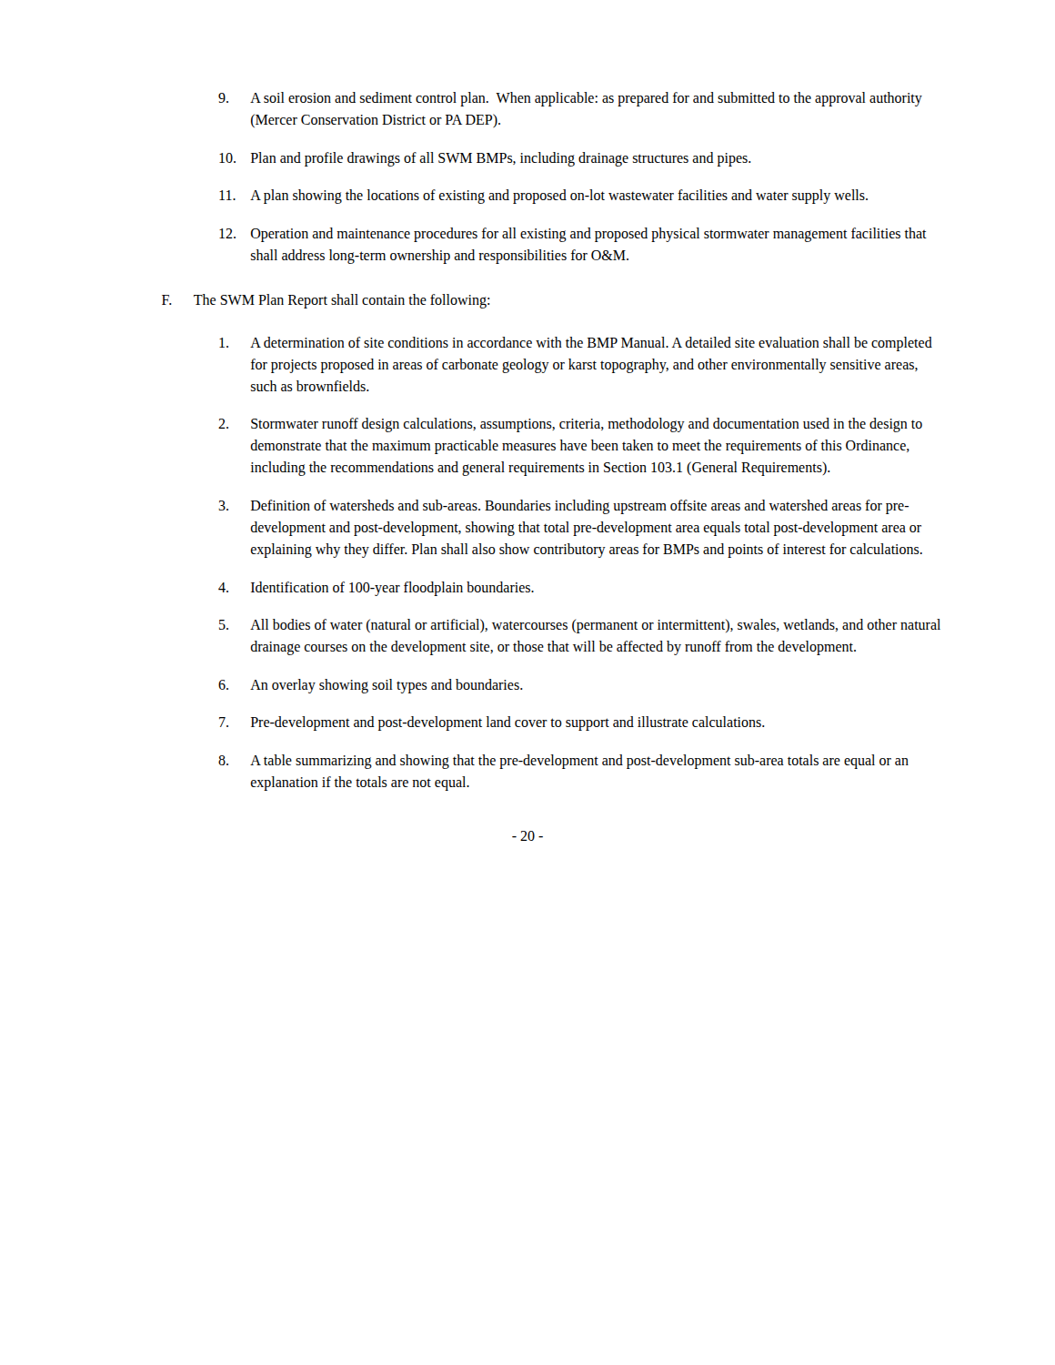9. A soil erosion and sediment control plan. When applicable: as prepared for and submitted to the approval authority (Mercer Conservation District or PA DEP).
10. Plan and profile drawings of all SWM BMPs, including drainage structures and pipes.
11. A plan showing the locations of existing and proposed on-lot wastewater facilities and water supply wells.
12. Operation and maintenance procedures for all existing and proposed physical stormwater management facilities that shall address long-term ownership and responsibilities for O&M.
F. The SWM Plan Report shall contain the following:
1. A determination of site conditions in accordance with the BMP Manual. A detailed site evaluation shall be completed for projects proposed in areas of carbonate geology or karst topography, and other environmentally sensitive areas, such as brownfields.
2. Stormwater runoff design calculations, assumptions, criteria, methodology and documentation used in the design to demonstrate that the maximum practicable measures have been taken to meet the requirements of this Ordinance, including the recommendations and general requirements in Section 103.1 (General Requirements).
3. Definition of watersheds and sub-areas. Boundaries including upstream offsite areas and watershed areas for pre-development and post-development, showing that total pre-development area equals total post-development area or explaining why they differ. Plan shall also show contributory areas for BMPs and points of interest for calculations.
4. Identification of 100-year floodplain boundaries.
5. All bodies of water (natural or artificial), watercourses (permanent or intermittent), swales, wetlands, and other natural drainage courses on the development site, or those that will be affected by runoff from the development.
6. An overlay showing soil types and boundaries.
7. Pre-development and post-development land cover to support and illustrate calculations.
8. A table summarizing and showing that the pre-development and post-development sub-area totals are equal or an explanation if the totals are not equal.
- 20 -